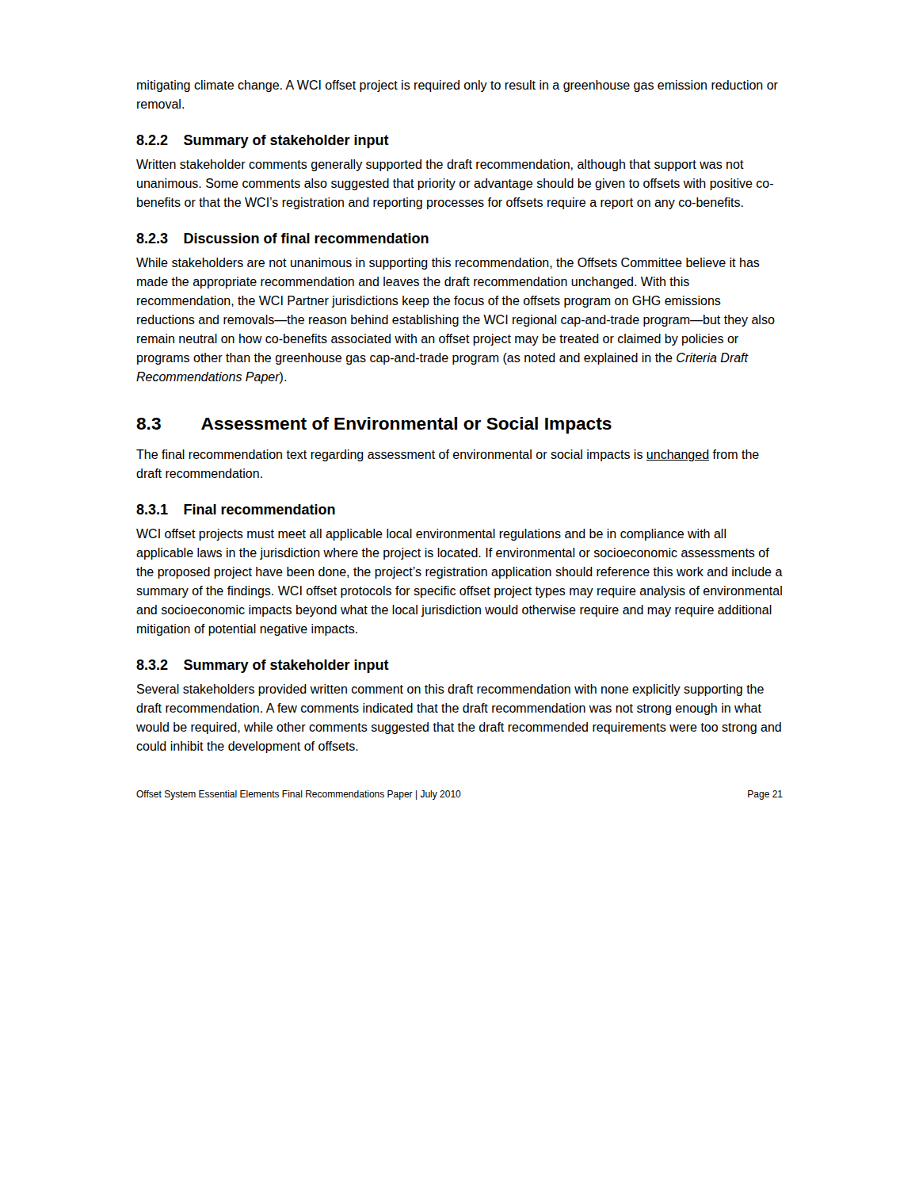mitigating climate change. A WCI offset project is required only to result in a greenhouse gas emission reduction or removal.
8.2.2 Summary of stakeholder input
Written stakeholder comments generally supported the draft recommendation, although that support was not unanimous. Some comments also suggested that priority or advantage should be given to offsets with positive co-benefits or that the WCI’s registration and reporting processes for offsets require a report on any co-benefits.
8.2.3 Discussion of final recommendation
While stakeholders are not unanimous in supporting this recommendation, the Offsets Committee believe it has made the appropriate recommendation and leaves the draft recommendation unchanged. With this recommendation, the WCI Partner jurisdictions keep the focus of the offsets program on GHG emissions reductions and removals—the reason behind establishing the WCI regional cap-and-trade program—but they also remain neutral on how co-benefits associated with an offset project may be treated or claimed by policies or programs other than the greenhouse gas cap-and-trade program (as noted and explained in the Criteria Draft Recommendations Paper).
8.3 Assessment of Environmental or Social Impacts
The final recommendation text regarding assessment of environmental or social impacts is unchanged from the draft recommendation.
8.3.1 Final recommendation
WCI offset projects must meet all applicable local environmental regulations and be in compliance with all applicable laws in the jurisdiction where the project is located. If environmental or socioeconomic assessments of the proposed project have been done, the project’s registration application should reference this work and include a summary of the findings. WCI offset protocols for specific offset project types may require analysis of environmental and socioeconomic impacts beyond what the local jurisdiction would otherwise require and may require additional mitigation of potential negative impacts.
8.3.2 Summary of stakeholder input
Several stakeholders provided written comment on this draft recommendation with none explicitly supporting the draft recommendation. A few comments indicated that the draft recommendation was not strong enough in what would be required, while other comments suggested that the draft recommended requirements were too strong and could inhibit the development of offsets.
Offset System Essential Elements Final Recommendations Paper | July 2010 Page 21